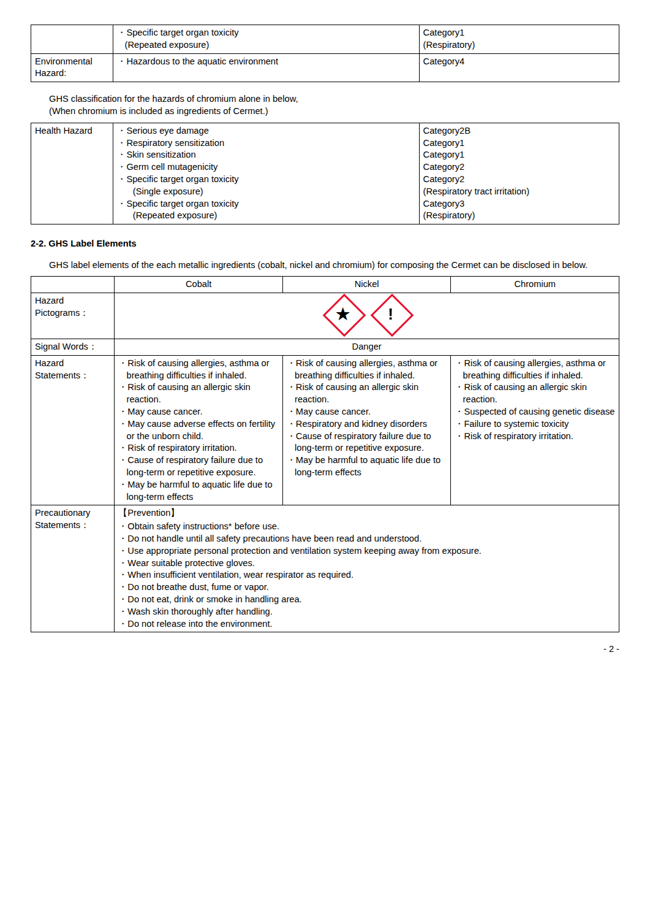| | ・Specific target organ toxicity (Repeated exposure) | Category1 (Respiratory) |
| Environmental Hazard: | ・Hazardous to the aquatic environment | Category4 |
GHS classification for the hazards of chromium alone in below,
(When chromium is included as ingredients of Cermet.)
| Health Hazard | ・Serious eye damage ・Respiratory sensitization ・Skin sensitization ・Germ cell mutagenicity ・Specific target organ toxicity (Single exposure) ・Specific target organ toxicity (Repeated exposure) | Category2B Category1 Category1 Category2 Category2 (Respiratory tract irritation) Category3 (Respiratory) |
2-2. GHS Label Elements
GHS label elements of the each metallic ingredients (cobalt, nickel and chromium) for composing the Cermet can be disclosed in below.
| | Cobalt | Nickel | Chromium |
| Hazard Pictograms： | ★ ! |
| Signal Words： | Danger |
| Hazard Statements： | ・Risk of causing allergies, asthma or breathing difficulties if inhaled. ・Risk of causing an allergic skin reaction. ・May cause cancer. ・May cause adverse effects on fertility or the unborn child. ・Risk of respiratory irritation. ・Cause of respiratory failure due to long-term or repetitive exposure. ・May be harmful to aquatic life due to long-term effects | ・Risk of causing allergies, asthma or breathing difficulties if inhaled. ・Risk of causing an allergic skin reaction. ・May cause cancer. ・Respiratory and kidney disorders ・Cause of respiratory failure due to long-term or repetitive exposure. ・May be harmful to aquatic life due to long-term effects | ・Risk of causing allergies, asthma or breathing difficulties if inhaled. ・Risk of causing an allergic skin reaction. ・Suspected of causing genetic disease ・Failure to systemic toxicity ・Risk of respiratory irritation. |
| Precautionary Statements： | 【Prevention】 ・Obtain safety instructions* before use. ・Do not handle until all safety precautions have been read and understood. ・Use appropriate personal protection and ventilation system keeping away from exposure. ・Wear suitable protective gloves. ・When insufficient ventilation, wear respirator as required. ・Do not breathe dust, fume or vapor. ・Do not eat, drink or smoke in handling area. ・Wash skin thoroughly after handling. ・Do not release into the environment. |
- 2 -